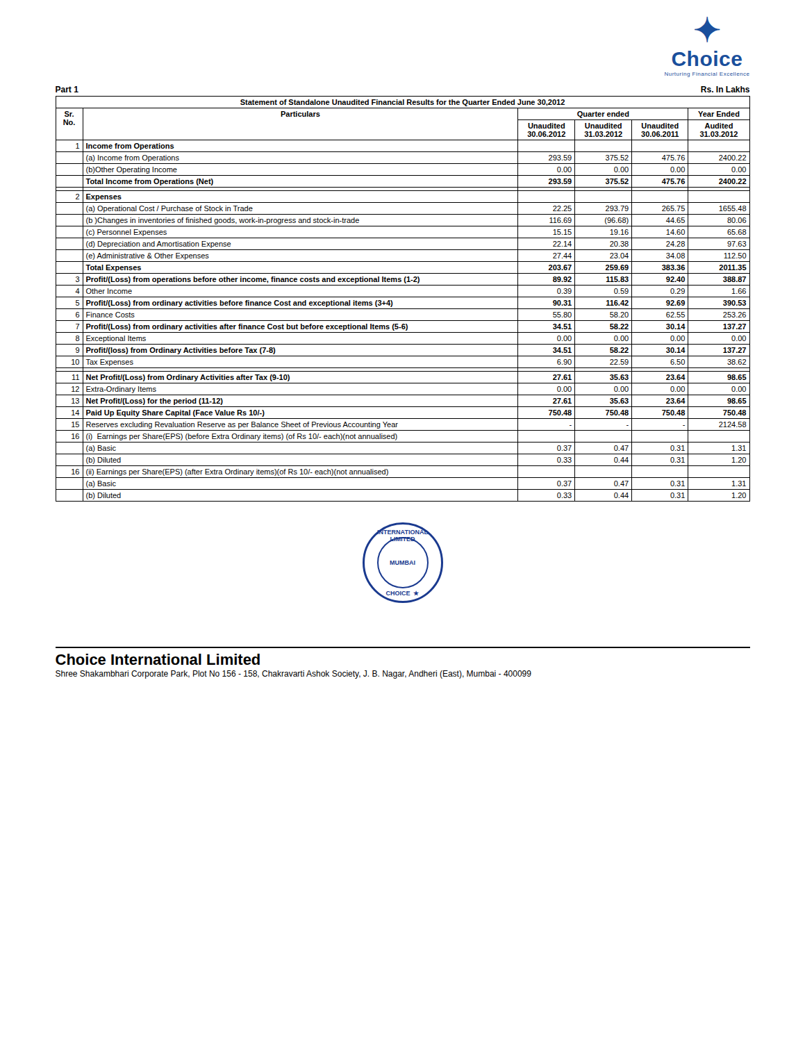✦
Choice
Nurturing Financial Excellence
Part 1 Rs. In Lakhs
| Statement of Standalone Unaudited Financial Results for the Quarter Ended June 30,2012 |
| Sr. No. | Particulars | Quarter ended | Year Ended |
| Unaudited 30.06.2012 | Unaudited 31.03.2012 | Unaudited 30.06.2011 | Audited 31.03.2012 |
| 1 | Income from Operations | | | | |
| | (a) Income from Operations | 293.59 | 375.52 | 475.76 | 2400.22 |
| | (b)Other Operating Income | 0.00 | 0.00 | 0.00 | 0.00 |
| | Total Income from Operations (Net) | 293.59 | 375.52 | 475.76 | 2400.22 |
| 2 | Expenses | | | | |
| | (a) Operational Cost / Purchase of Stock in Trade | 22.25 | 293.79 | 265.75 | 1655.48 |
| | (b )Changes in inventories of finished goods, work-in-progress and stock-in-trade | 116.69 | (96.68) | 44.65 | 80.06 |
| | (c) Personnel Expenses | 15.15 | 19.16 | 14.60 | 65.68 |
| | (d) Depreciation and Amortisation Expense | 22.14 | 20.38 | 24.28 | 97.63 |
| | (e) Administrative & Other Expenses | 27.44 | 23.04 | 34.08 | 112.50 |
| | Total Expenses | 203.67 | 259.69 | 383.36 | 2011.35 |
| 3 | Profit/(Loss) from operations before other income, finance costs and exceptional Items (1-2) | 89.92 | 115.83 | 92.40 | 388.87 |
| 4 | Other Income | 0.39 | 0.59 | 0.29 | 1.66 |
| 5 | Profit/(Loss) from ordinary activities before finance Cost and exceptional items (3+4) | 90.31 | 116.42 | 92.69 | 390.53 |
| 6 | Finance Costs | 55.80 | 58.20 | 62.55 | 253.26 |
| 7 | Profit/(Loss) from ordinary activities after finance Cost but before exceptional Items (5-6) | 34.51 | 58.22 | 30.14 | 137.27 |
| 8 | Exceptional Items | 0.00 | 0.00 | 0.00 | 0.00 |
| 9 | Profit/(loss) from Ordinary Activities before Tax (7-8) | 34.51 | 58.22 | 30.14 | 137.27 |
| 10 | Tax Expenses | 6.90 | 22.59 | 6.50 | 38.62 |
| 11 | Net Profit/(Loss) from Ordinary Activities after Tax (9-10) | 27.61 | 35.63 | 23.64 | 98.65 |
| 12 | Extra-Ordinary Items | 0.00 | 0.00 | 0.00 | 0.00 |
| 13 | Net Profit/(Loss) for the period (11-12) | 27.61 | 35.63 | 23.64 | 98.65 |
| 14 | Paid Up Equity Share Capital (Face Value Rs 10/-) | 750.48 | 750.48 | 750.48 | 750.48 |
| 15 | Reserves excluding Revaluation Reserve as per Balance Sheet of Previous Accounting Year | - | - | - | 2124.58 |
| 16 | (i) Earnings per Share(EPS) (before Extra Ordinary items) (of Rs 10/- each)(not annualised) | | | | |
| | (a) Basic | 0.37 | 0.47 | 0.31 | 1.31 |
| | (b) Diluted | 0.33 | 0.44 | 0.31 | 1.20 |
| 16 | (ii) Earnings per Share(EPS) (after Extra Ordinary items)(of Rs 10/- each)(not annualised) | | | | |
| | (a) Basic | 0.37 | 0.47 | 0.31 | 1.31 |
| | (b) Diluted | 0.33 | 0.44 | 0.31 | 1.20 |
INTERNATIONAL LIMITED
MUMBAI
CHOICE ★
Choice International Limited
Shree Shakambhari Corporate Park, Plot No 156 - 158, Chakravarti Ashok Society, J. B. Nagar, Andheri (East), Mumbai - 400099